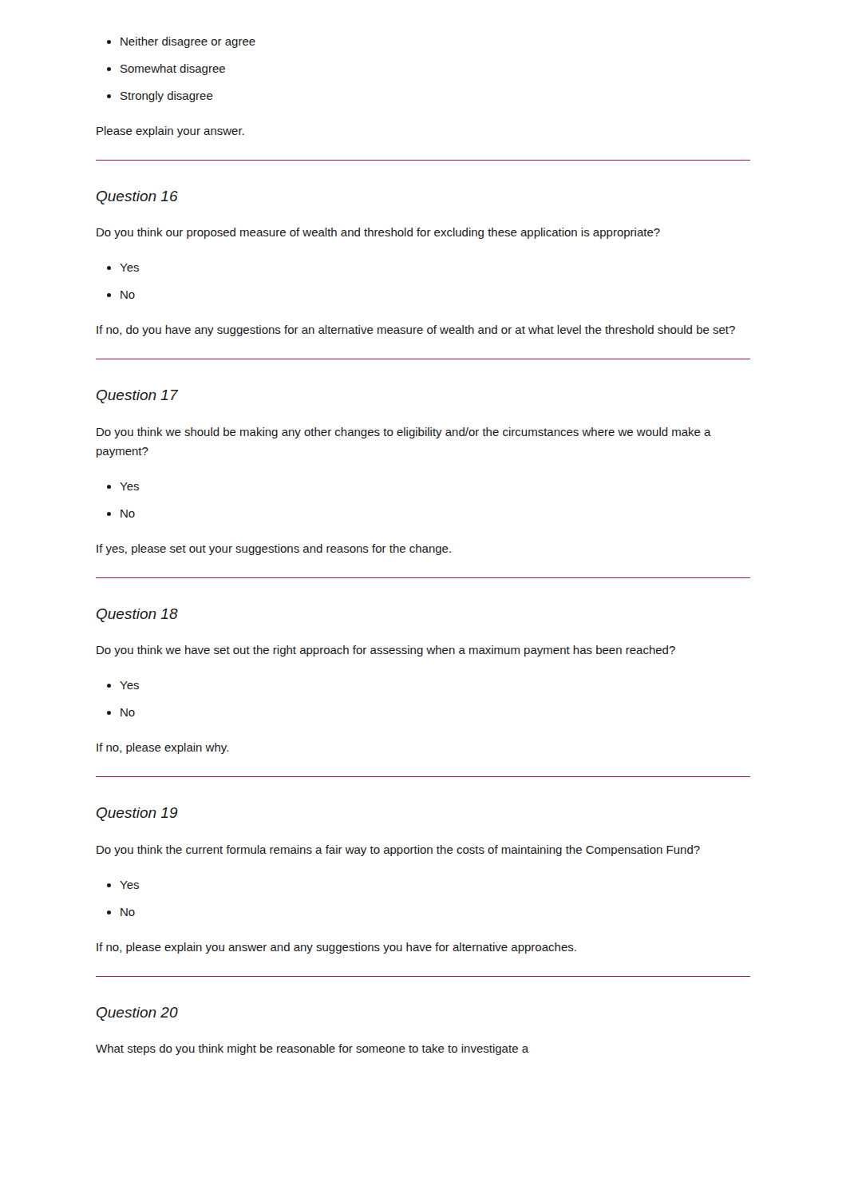Neither disagree or agree
Somewhat disagree
Strongly disagree
Please explain your answer.
Question 16
Do you think our proposed measure of wealth and threshold for excluding these application is appropriate?
Yes
No
If no, do you have any suggestions for an alternative measure of wealth and or at what level the threshold should be set?
Question 17
Do you think we should be making any other changes to eligibility and/or the circumstances where we would make a payment?
Yes
No
If yes, please set out your suggestions and reasons for the change.
Question 18
Do you think we have set out the right approach for assessing when a maximum payment has been reached?
Yes
No
If no, please explain why.
Question 19
Do you think the current formula remains a fair way to apportion the costs of maintaining the Compensation Fund?
Yes
No
If no, please explain you answer and any suggestions you have for alternative approaches.
Question 20
What steps do you think might be reasonable for someone to take to investigate a